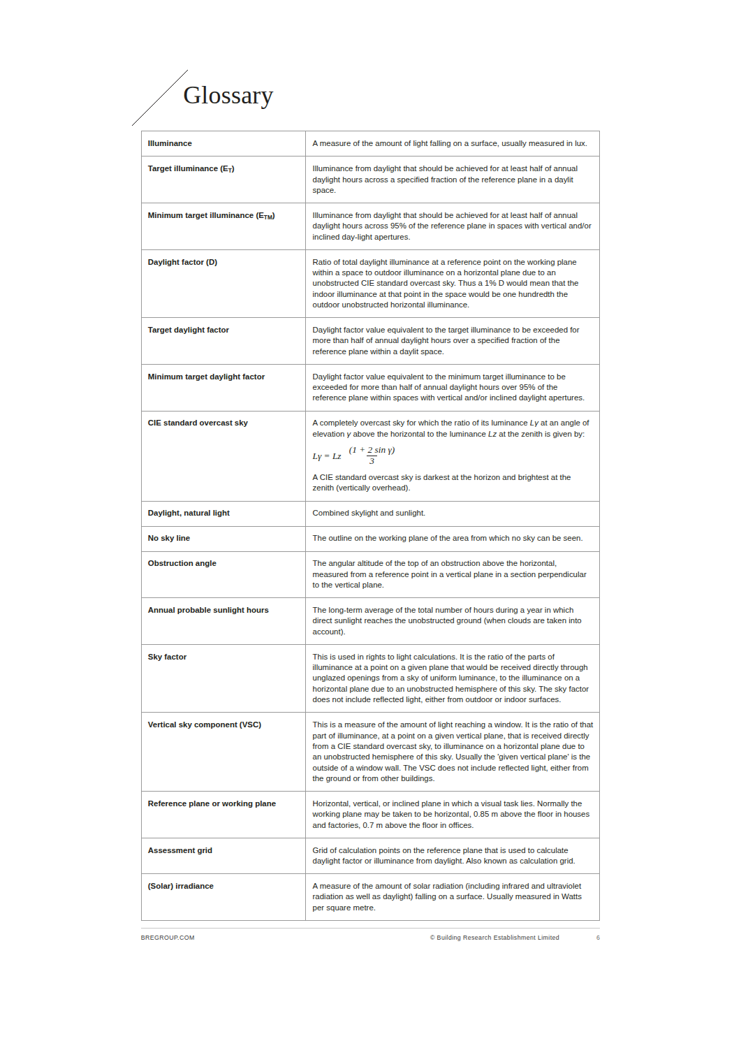Glossary
| Illuminance | A measure of the amount of light falling on a surface, usually measured in lux. |
| Target illuminance (E T ) | Illuminance from daylight that should be achieved for at least half of annual daylight hours across a specified fraction of the reference plane in a daylit space. |
| Minimum target illuminance (E TM ) | Illuminance from daylight that should be achieved for at least half of annual daylight hours across 95% of the reference plane in spaces with vertical and/or inclined day-light apertures. |
| Daylight factor (D) | Ratio of total daylight illuminance at a reference point on the working plane within a space to outdoor illuminance on a horizontal plane due to an unobstructed CIE standard overcast sky. Thus a 1% D would mean that the indoor illuminance at that point in the space would be one hundredth the outdoor unobstructed horizontal illuminance. |
| Target daylight factor | Daylight factor value equivalent to the target illuminance to be exceeded for more than half of annual daylight hours over a specified fraction of the reference plane within a daylit space. |
| Minimum target daylight factor | Daylight factor value equivalent to the minimum target illuminance to be exceeded for more than half of annual daylight hours over 95% of the reference plane within spaces with vertical and/or inclined daylight apertures. |
| CIE standard overcast sky | A completely overcast sky for which the ratio of its luminance Lγ at an angle of elevation γ above the horizontal to the luminance Lz at the zenith is given by: Lγ = Lz (1 + 2 sin γ) 3 A CIE standard overcast sky is darkest at the horizon and brightest at the zenith (vertically overhead). |
| Daylight, natural light | Combined skylight and sunlight. |
| No sky line | The outline on the working plane of the area from which no sky can be seen. |
| Obstruction angle | The angular altitude of the top of an obstruction above the horizontal, measured from a reference point in a vertical plane in a section perpendicular to the vertical plane. |
| Annual probable sunlight hours | The long-term average of the total number of hours during a year in which direct sunlight reaches the unobstructed ground (when clouds are taken into account). |
| Sky factor | This is used in rights to light calculations. It is the ratio of the parts of illuminance at a point on a given plane that would be received directly through unglazed openings from a sky of uniform luminance, to the illuminance on a horizontal plane due to an unobstructed hemisphere of this sky. The sky factor does not include reflected light, either from outdoor or indoor surfaces. |
| Vertical sky component (VSC) | This is a measure of the amount of light reaching a window. It is the ratio of that part of illuminance, at a point on a given vertical plane, that is received directly from a CIE standard overcast sky, to illuminance on a horizontal plane due to an unobstructed hemisphere of this sky. Usually the 'given vertical plane' is the outside of a window wall. The VSC does not include reflected light, either from the ground or from other buildings. |
| Reference plane or working plane | Horizontal, vertical, or inclined plane in which a visual task lies. Normally the working plane may be taken to be horizontal, 0.85 m above the floor in houses and factories, 0.7 m above the floor in offices. |
| Assessment grid | Grid of calculation points on the reference plane that is used to calculate daylight factor or illuminance from daylight. Also known as calculation grid. |
| (Solar) irradiance | A measure of the amount of solar radiation (including infrared and ultraviolet radiation as well as daylight) falling on a surface. Usually measured in Watts per square metre. |
bregroup.com
© Building Research Establishment Limited 6